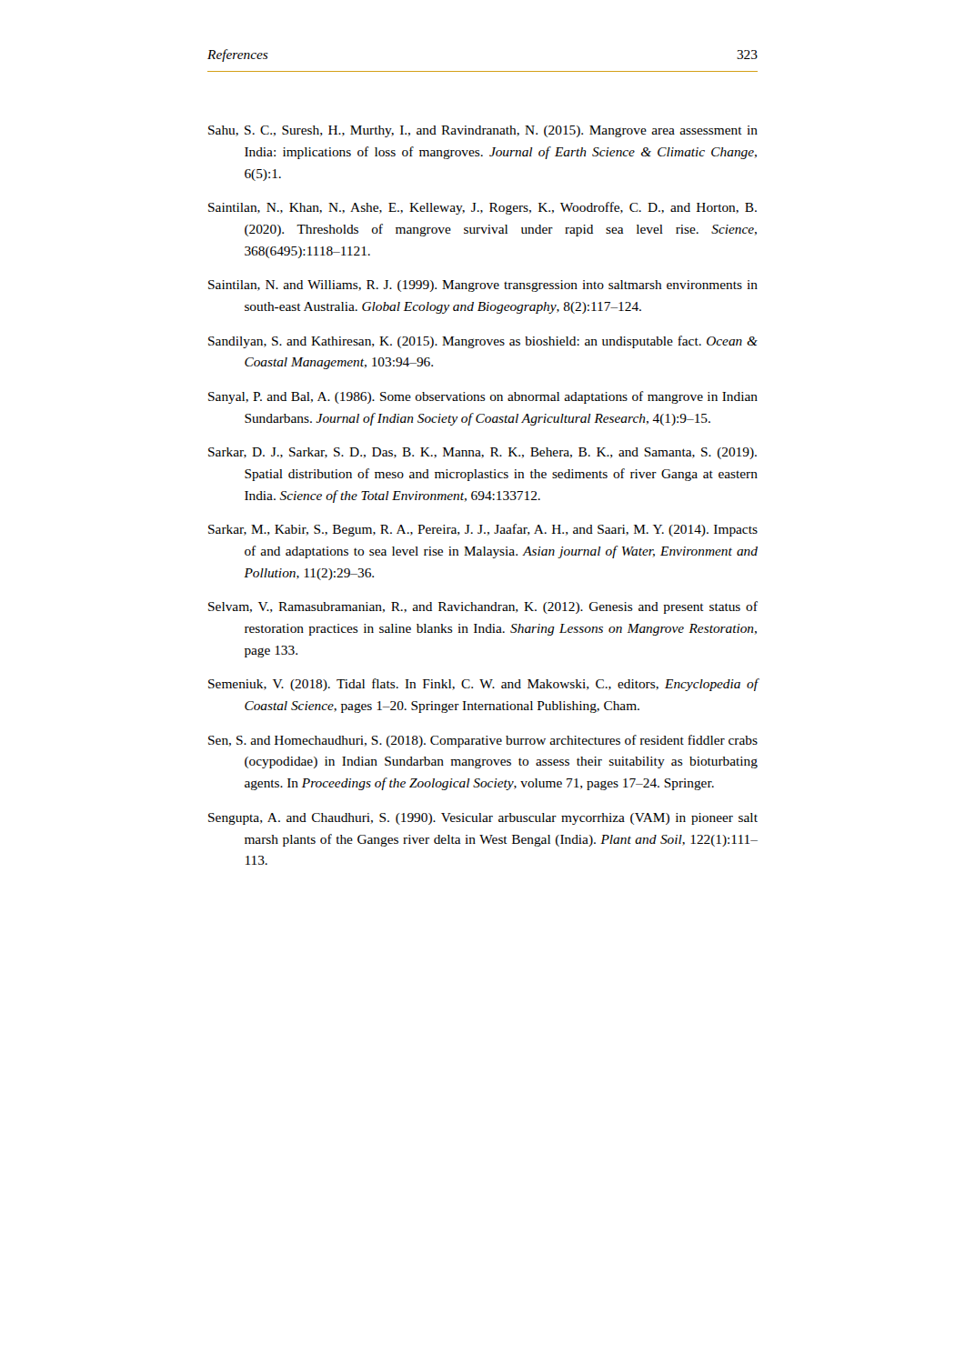References 323
Sahu, S. C., Suresh, H., Murthy, I., and Ravindranath, N. (2015). Mangrove area assessment in India: implications of loss of mangroves. Journal of Earth Science & Climatic Change, 6(5):1.
Saintilan, N., Khan, N., Ashe, E., Kelleway, J., Rogers, K., Woodroffe, C. D., and Horton, B. (2020). Thresholds of mangrove survival under rapid sea level rise. Science, 368(6495):1118–1121.
Saintilan, N. and Williams, R. J. (1999). Mangrove transgression into saltmarsh environments in south-east Australia. Global Ecology and Biogeography, 8(2):117–124.
Sandilyan, S. and Kathiresan, K. (2015). Mangroves as bioshield: an undisputable fact. Ocean & Coastal Management, 103:94–96.
Sanyal, P. and Bal, A. (1986). Some observations on abnormal adaptations of mangrove in Indian Sundarbans. Journal of Indian Society of Coastal Agricultural Research, 4(1):9–15.
Sarkar, D. J., Sarkar, S. D., Das, B. K., Manna, R. K., Behera, B. K., and Samanta, S. (2019). Spatial distribution of meso and microplastics in the sediments of river Ganga at eastern India. Science of the Total Environment, 694:133712.
Sarkar, M., Kabir, S., Begum, R. A., Pereira, J. J., Jaafar, A. H., and Saari, M. Y. (2014). Impacts of and adaptations to sea level rise in Malaysia. Asian journal of Water, Environment and Pollution, 11(2):29–36.
Selvam, V., Ramasubramanian, R., and Ravichandran, K. (2012). Genesis and present status of restoration practices in saline blanks in India. Sharing Lessons on Mangrove Restoration, page 133.
Semeniuk, V. (2018). Tidal flats. In Finkl, C. W. and Makowski, C., editors, Encyclopedia of Coastal Science, pages 1–20. Springer International Publishing, Cham.
Sen, S. and Homechaudhuri, S. (2018). Comparative burrow architectures of resident fiddler crabs (ocypodidae) in Indian Sundarban mangroves to assess their suitability as bioturbating agents. In Proceedings of the Zoological Society, volume 71, pages 17–24. Springer.
Sengupta, A. and Chaudhuri, S. (1990). Vesicular arbuscular mycorrhiza (VAM) in pioneer salt marsh plants of the Ganges river delta in West Bengal (India). Plant and Soil, 122(1):111–113.